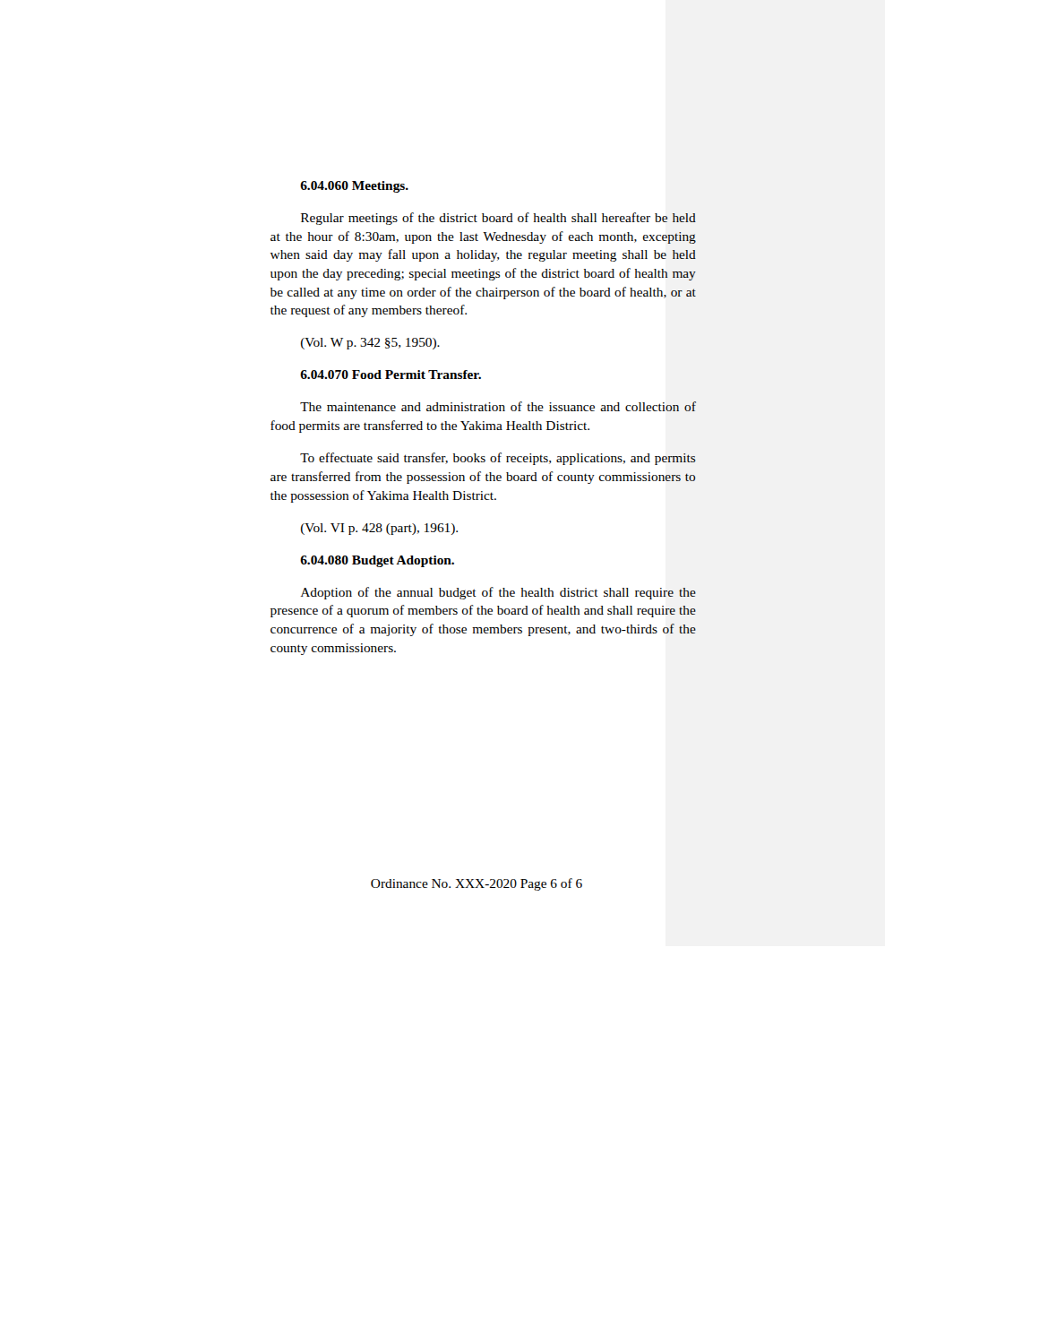6.04.060 Meetings.
Regular meetings of the district board of health shall hereafter be held at the hour of 8:30am, upon the last Wednesday of each month, excepting when said day may fall upon a holiday, the regular meeting shall be held upon the day preceding; special meetings of the district board of health may be called at any time on order of the chairperson of the board of health, or at the request of any members thereof.
(Vol. W p. 342 §5, 1950).
6.04.070 Food Permit Transfer.
The maintenance and administration of the issuance and collection of food permits are transferred to the Yakima Health District.
To effectuate said transfer, books of receipts, applications, and permits are transferred from the possession of the board of county commissioners to the possession of Yakima Health District.
(Vol. VI p. 428 (part), 1961).
6.04.080 Budget Adoption.
Adoption of the annual budget of the health district shall require the presence of a quorum of members of the board of health and shall require the concurrence of a majority of those members present, and two-thirds of the county commissioners.
Ordinance No. XXX-2020 Page 6 of 6